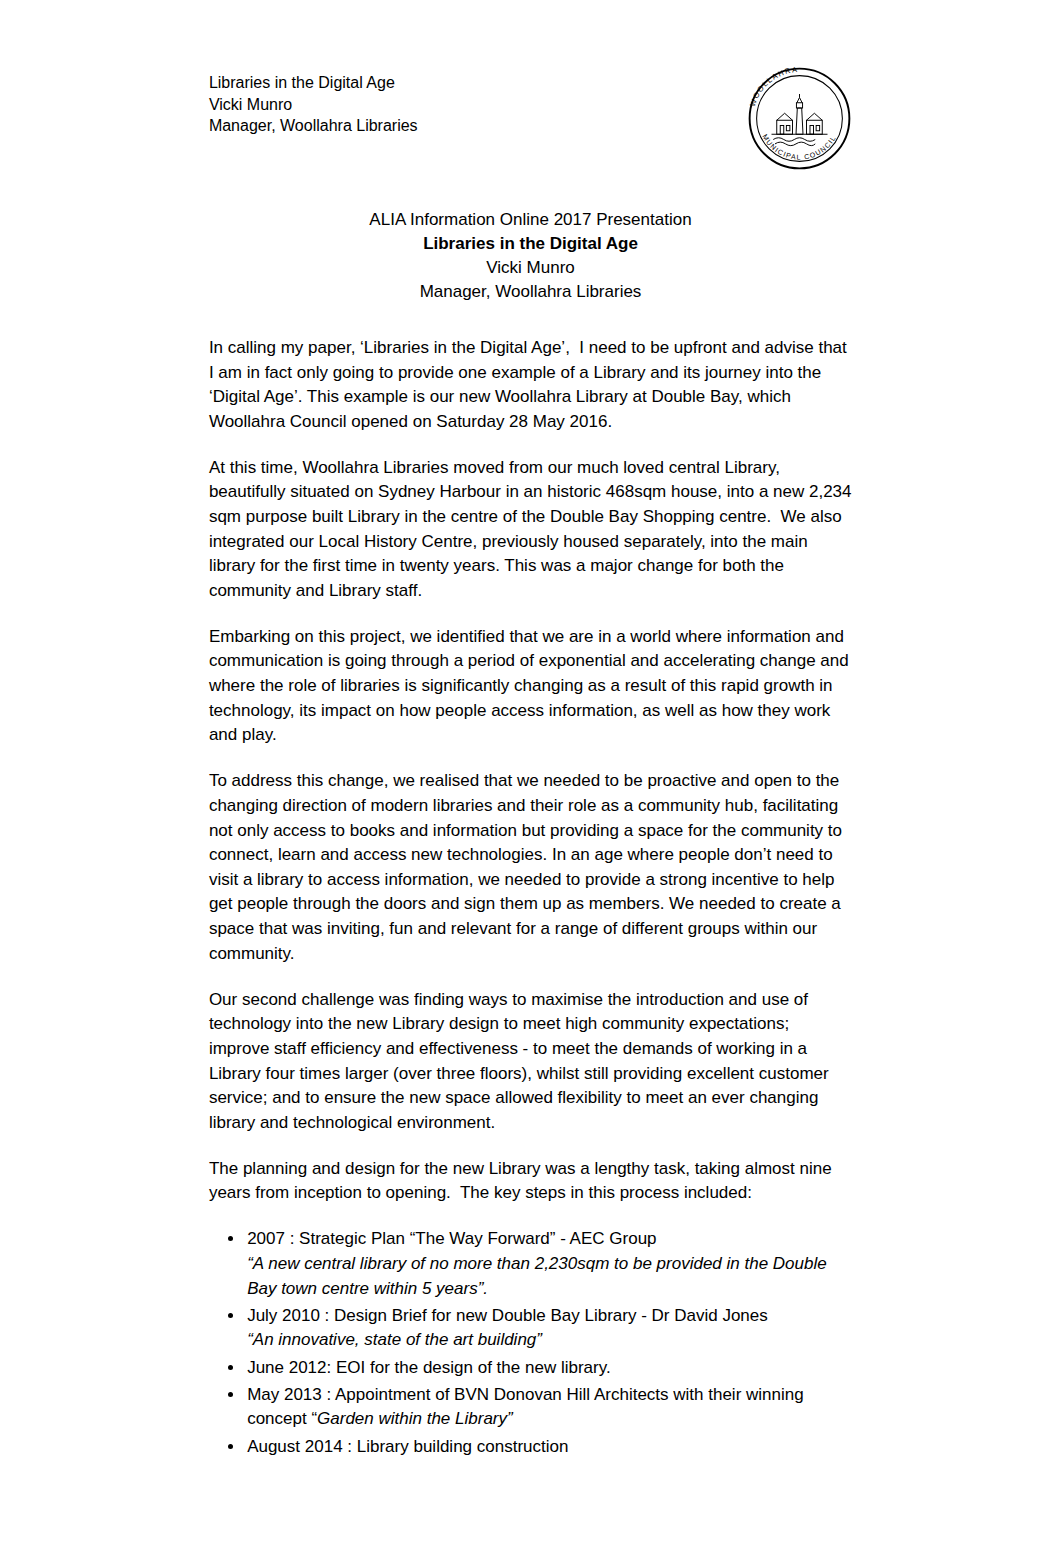Libraries in the Digital Age
Vicki Munro
Manager, Woollahra Libraries
WOOLLAHRA MUNICIPAL COUNCIL
ALIA Information Online 2017 Presentation Libraries in the Digital Age Vicki Munro Manager, Woollahra Libraries
In calling my paper, ‘Libraries in the Digital Age’, I need to be upfront and advise that I am in fact only going to provide one example of a Library and its journey into the ‘Digital Age’. This example is our new Woollahra Library at Double Bay, which Woollahra Council opened on Saturday 28 May 2016.
At this time, Woollahra Libraries moved from our much loved central Library, beautifully situated on Sydney Harbour in an historic 468sqm house, into a new 2,234 sqm purpose built Library in the centre of the Double Bay Shopping centre. We also integrated our Local History Centre, previously housed separately, into the main library for the first time in twenty years. This was a major change for both the community and Library staff.
Embarking on this project, we identified that we are in a world where information and communication is going through a period of exponential and accelerating change and where the role of libraries is significantly changing as a result of this rapid growth in technology, its impact on how people access information, as well as how they work and play.
To address this change, we realised that we needed to be proactive and open to the changing direction of modern libraries and their role as a community hub, facilitating not only access to books and information but providing a space for the community to connect, learn and access new technologies. In an age where people don’t need to visit a library to access information, we needed to provide a strong incentive to help get people through the doors and sign them up as members. We needed to create a space that was inviting, fun and relevant for a range of different groups within our community.
Our second challenge was finding ways to maximise the introduction and use of technology into the new Library design to meet high community expectations; improve staff efficiency and effectiveness - to meet the demands of working in a Library four times larger (over three floors), whilst still providing excellent customer service; and to ensure the new space allowed flexibility to meet an ever changing library and technological environment.
The planning and design for the new Library was a lengthy task, taking almost nine years from inception to opening. The key steps in this process included:
2007 : Strategic Plan “The Way Forward” - AEC Group “A new central library of no more than 2,230sqm to be provided in the Double Bay town centre within 5 years”.
July 2010 : Design Brief for new Double Bay Library - Dr David Jones “An innovative, state of the art building”
June 2012: EOI for the design of the new library.
May 2013 : Appointment of BVN Donovan Hill Architects with their winning concept “Garden within the Library”
August 2014 : Library building construction